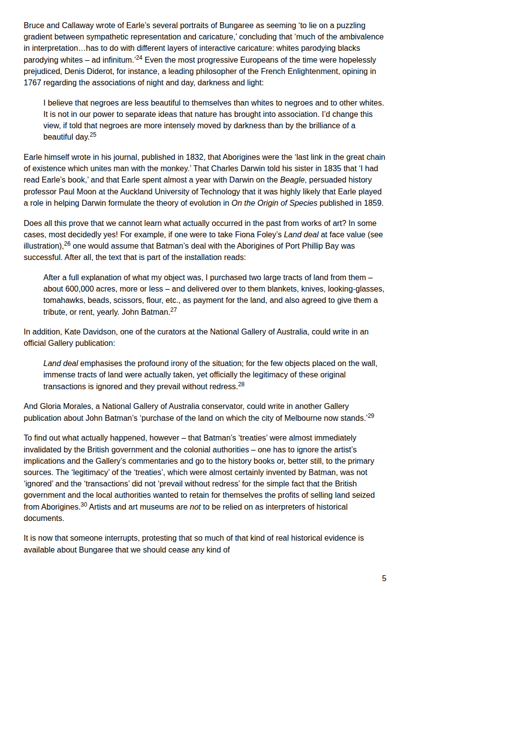Bruce and Callaway wrote of Earle’s several portraits of Bungaree as seeming ‘to lie on a puzzling gradient between sympathetic representation and caricature,’ concluding that ‘much of the ambivalence in interpretation…has to do with different layers of interactive caricature: whites parodying blacks parodying whites – ad infinitum.’24 Even the most progressive Europeans of the time were hopelessly prejudiced, Denis Diderot, for instance, a leading philosopher of the French Enlightenment, opining in 1767 regarding the associations of night and day, darkness and light:
I believe that negroes are less beautiful to themselves than whites to negroes and to other whites. It is not in our power to separate ideas that nature has brought into association. I’d change this view, if told that negroes are more intensely moved by darkness than by the brilliance of a beautiful day.25
Earle himself wrote in his journal, published in 1832, that Aborigines were the ‘last link in the great chain of existence which unites man with the monkey.’ That Charles Darwin told his sister in 1835 that ‘I had read Earle’s book,’ and that Earle spent almost a year with Darwin on the Beagle, persuaded history professor Paul Moon at the Auckland University of Technology that it was highly likely that Earle played a role in helping Darwin formulate the theory of evolution in On the Origin of Species published in 1859.
Does all this prove that we cannot learn what actually occurred in the past from works of art? In some cases, most decidedly yes! For example, if one were to take Fiona Foley’s Land deal at face value (see illustration),26 one would assume that Batman’s deal with the Aborigines of Port Phillip Bay was successful. After all, the text that is part of the installation reads:
After a full explanation of what my object was, I purchased two large tracts of land from them – about 600,000 acres, more or less – and delivered over to them blankets, knives, looking-glasses, tomahawks, beads, scissors, flour, etc., as payment for the land, and also agreed to give them a tribute, or rent, yearly. John Batman.27
In addition, Kate Davidson, one of the curators at the National Gallery of Australia, could write in an official Gallery publication:
Land deal emphasises the profound irony of the situation; for the few objects placed on the wall, immense tracts of land were actually taken, yet officially the legitimacy of these original transactions is ignored and they prevail without redress.28
And Gloria Morales, a National Gallery of Australia conservator, could write in another Gallery publication about John Batman’s ‘purchase of the land on which the city of Melbourne now stands.’29
To find out what actually happened, however – that Batman’s ‘treaties’ were almost immediately invalidated by the British government and the colonial authorities – one has to ignore the artist’s implications and the Gallery’s commentaries and go to the history books or, better still, to the primary sources. The ‘legitimacy’ of the ‘treaties’, which were almost certainly invented by Batman, was not ‘ignored’ and the ‘transactions’ did not ‘prevail without redress’ for the simple fact that the British government and the local authorities wanted to retain for themselves the profits of selling land seized from Aborigines.30 Artists and art museums are not to be relied on as interpreters of historical documents.
It is now that someone interrupts, protesting that so much of that kind of real historical evidence is available about Bungaree that we should cease any kind of
5